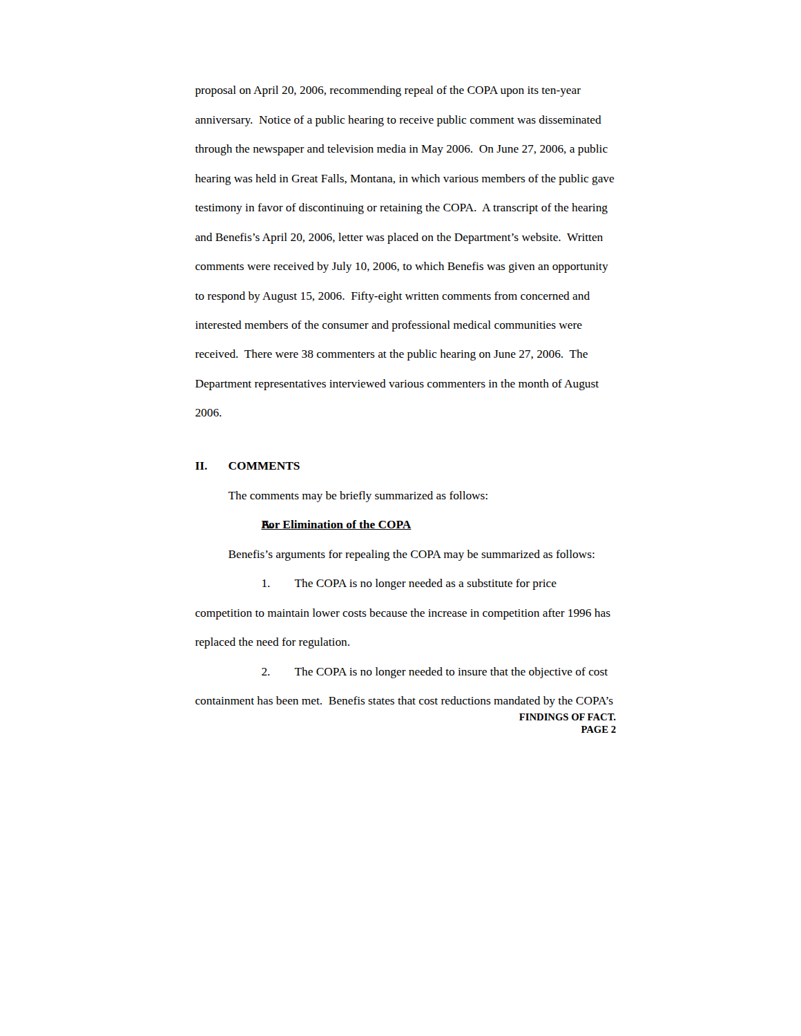proposal on April 20, 2006, recommending repeal of the COPA upon its ten-year anniversary. Notice of a public hearing to receive public comment was disseminated through the newspaper and television media in May 2006. On June 27, 2006, a public hearing was held in Great Falls, Montana, in which various members of the public gave testimony in favor of discontinuing or retaining the COPA. A transcript of the hearing and Benefis’s April 20, 2006, letter was placed on the Department’s website. Written comments were received by July 10, 2006, to which Benefis was given an opportunity to respond by August 15, 2006. Fifty-eight written comments from concerned and interested members of the consumer and professional medical communities were received. There were 38 commenters at the public hearing on June 27, 2006. The Department representatives interviewed various commenters in the month of August 2006.
II. COMMENTS
The comments may be briefly summarized as follows:
A. For Elimination of the COPA
Benefis’s arguments for repealing the COPA may be summarized as follows:
1. The COPA is no longer needed as a substitute for price competition to maintain lower costs because the increase in competition after 1996 has replaced the need for regulation.
2. The COPA is no longer needed to insure that the objective of cost containment has been met. Benefis states that cost reductions mandated by the COPA’s
FINDINGS OF FACT.
PAGE 2